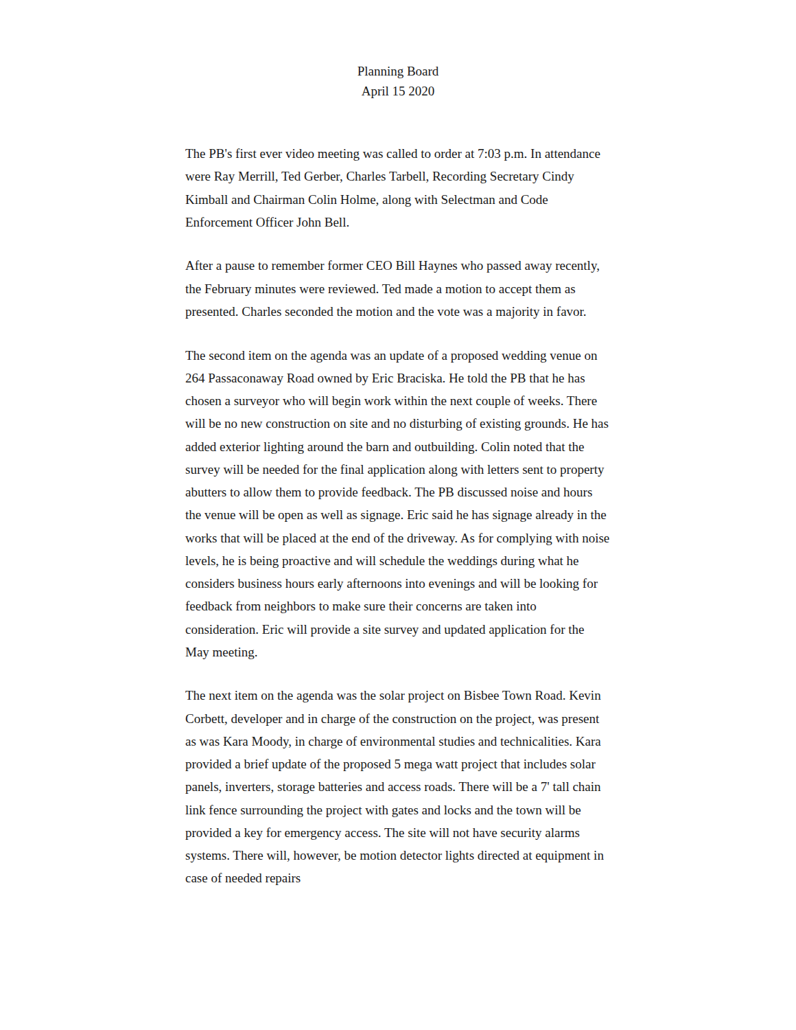Planning Board
April 15 2020
The PB's first ever video meeting was called to order at 7:03 p.m. In attendance were Ray Merrill, Ted Gerber, Charles Tarbell, Recording Secretary Cindy Kimball and Chairman Colin Holme, along with Selectman and Code Enforcement Officer John Bell.
After a pause to remember former CEO Bill Haynes who passed away recently, the February minutes were reviewed. Ted made a motion to accept them as presented. Charles seconded the motion and the vote was a majority in favor.
The second item on the agenda was an update of a proposed wedding venue on 264 Passaconaway Road owned by Eric Braciska. He told the PB that he has chosen a surveyor who will begin work within the next couple of weeks. There will be no new construction on site and no disturbing of existing grounds. He has added exterior lighting around the barn and outbuilding. Colin noted that the survey will be needed for the final application along with letters sent to property abutters to allow them to provide feedback. The PB discussed noise and hours the venue will be open as well as signage. Eric said he has signage already in the works that will be placed at the end of the driveway. As for complying with noise levels, he is being proactive and will schedule the weddings during what he considers business hours early afternoons into evenings and will be looking for feedback from neighbors to make sure their concerns are taken into consideration. Eric will provide a site survey and updated application for the May meeting.
The next item on the agenda was the solar project on Bisbee Town Road. Kevin Corbett, developer and in charge of the construction on the project, was present as was Kara Moody, in charge of environmental studies and technicalities. Kara provided a brief update of the proposed 5 mega watt project that includes solar panels, inverters, storage batteries and access roads. There will be a 7' tall chain link fence surrounding the project with gates and locks and the town will be provided a key for emergency access. The site will not have security alarms systems. There will, however, be motion detector lights directed at equipment in case of needed repairs